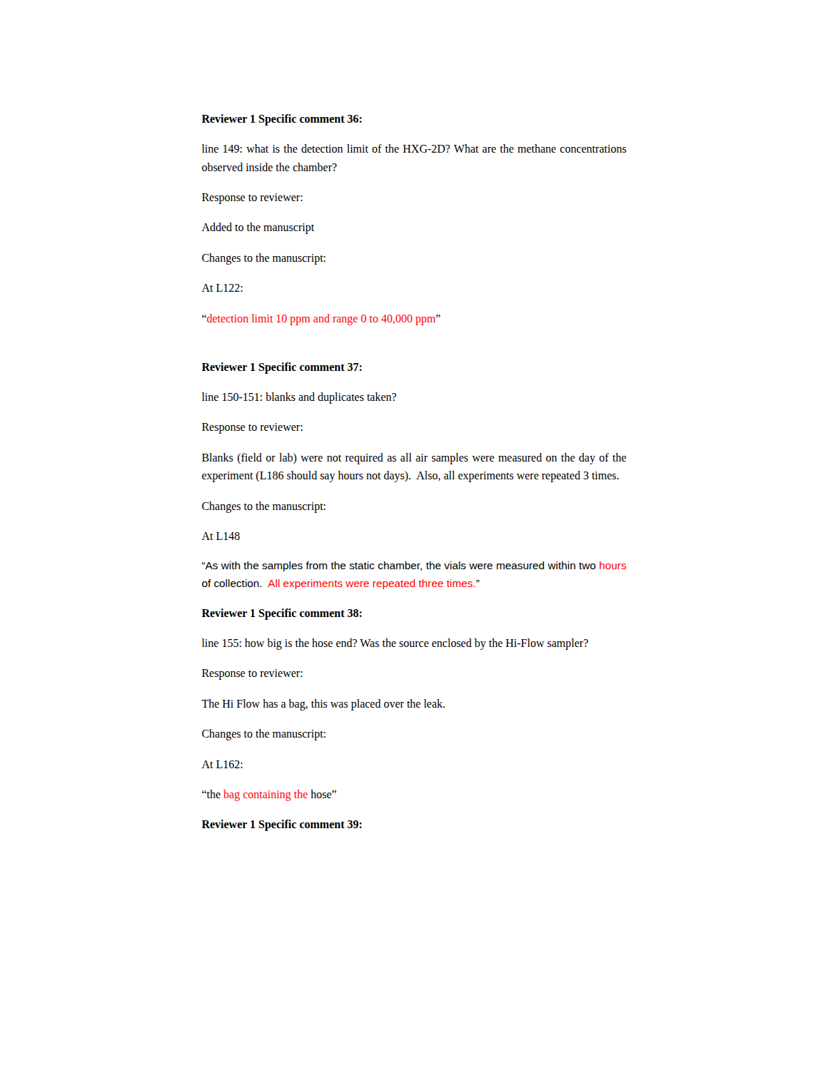Reviewer 1 Specific comment 36:
line 149: what is the detection limit of the HXG-2D? What are the methane concentrations observed inside the chamber?
Response to reviewer:
Added to the manuscript
Changes to the manuscript:
At L122:
“detection limit 10 ppm and range 0 to 40,000 ppm”
Reviewer 1 Specific comment 37:
line 150-151: blanks and duplicates taken?
Response to reviewer:
Blanks (field or lab) were not required as all air samples were measured on the day of the experiment (L186 should say hours not days). Also, all experiments were repeated 3 times.
Changes to the manuscript:
At L148
“As with the samples from the static chamber, the vials were measured within two hours of collection. All experiments were repeated three times.”
Reviewer 1 Specific comment 38:
line 155: how big is the hose end? Was the source enclosed by the Hi-Flow sampler?
Response to reviewer:
The Hi Flow has a bag, this was placed over the leak.
Changes to the manuscript:
At L162:
“the bag containing the hose”
Reviewer 1 Specific comment 39: